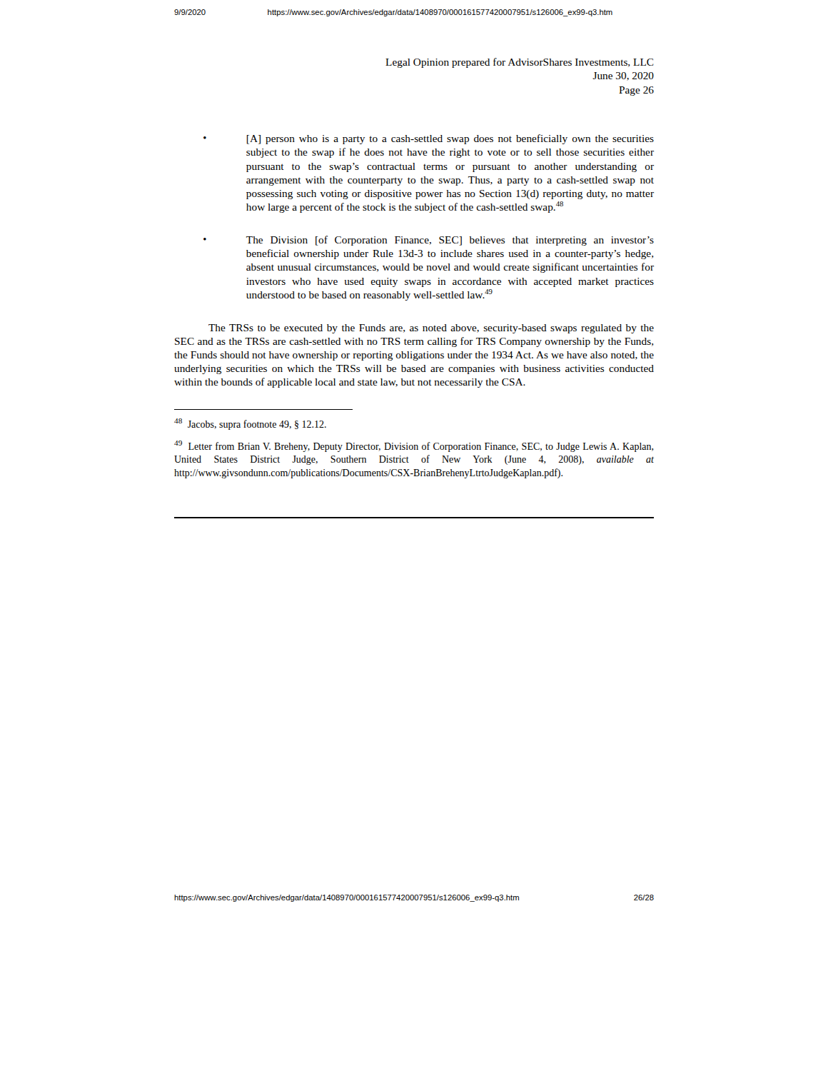9/9/2020 https://www.sec.gov/Archives/edgar/data/1408970/000161577420007951/s126006_ex99-q3.htm
Legal Opinion prepared for AdvisorShares Investments, LLC
June 30, 2020
Page 26
[A] person who is a party to a cash-settled swap does not beneficially own the securities subject to the swap if he does not have the right to vote or to sell those securities either pursuant to the swap’s contractual terms or pursuant to another understanding or arrangement with the counterparty to the swap. Thus, a party to a cash-settled swap not possessing such voting or dispositive power has no Section 13(d) reporting duty, no matter how large a percent of the stock is the subject of the cash-settled swap.48
The Division [of Corporation Finance, SEC] believes that interpreting an investor’s beneficial ownership under Rule 13d-3 to include shares used in a counter-party’s hedge, absent unusual circumstances, would be novel and would create significant uncertainties for investors who have used equity swaps in accordance with accepted market practices understood to be based on reasonably well-settled law.49
The TRSs to be executed by the Funds are, as noted above, security-based swaps regulated by the SEC and as the TRSs are cash-settled with no TRS term calling for TRS Company ownership by the Funds, the Funds should not have ownership or reporting obligations under the 1934 Act. As we have also noted, the underlying securities on which the TRSs will be based are companies with business activities conducted within the bounds of applicable local and state law, but not necessarily the CSA.
48 Jacobs, supra footnote 49, § 12.12.
49 Letter from Brian V. Breheny, Deputy Director, Division of Corporation Finance, SEC, to Judge Lewis A. Kaplan, United States District Judge, Southern District of New York (June 4, 2008), available at http://www.givsondunn.com/publications/Documents/CSX-BrianBrehenyLtrtoJudgeKaplan.pdf).
https://www.sec.gov/Archives/edgar/data/1408970/000161577420007951/s126006_ex99-q3.htm 26/28